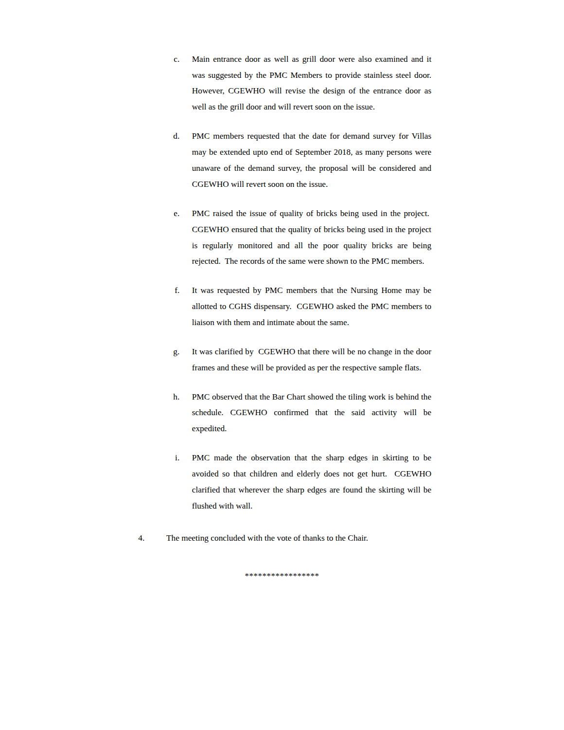Main entrance door as well as grill door were also examined and it was suggested by the PMC Members to provide stainless steel door. However, CGEWHO will revise the design of the entrance door as well as the grill door and will revert soon on the issue.
PMC members requested that the date for demand survey for Villas may be extended upto end of September 2018, as many persons were unaware of the demand survey, the proposal will be considered and CGEWHO will revert soon on the issue.
PMC raised the issue of quality of bricks being used in the project. CGEWHO ensured that the quality of bricks being used in the project is regularly monitored and all the poor quality bricks are being rejected. The records of the same were shown to the PMC members.
It was requested by PMC members that the Nursing Home may be allotted to CGHS dispensary. CGEWHO asked the PMC members to liaison with them and intimate about the same.
It was clarified by CGEWHO that there will be no change in the door frames and these will be provided as per the respective sample flats.
PMC observed that the Bar Chart showed the tiling work is behind the schedule. CGEWHO confirmed that the said activity will be expedited.
PMC made the observation that the sharp edges in skirting to be avoided so that children and elderly does not get hurt. CGEWHO clarified that wherever the sharp edges are found the skirting will be flushed with wall.
4.
The meeting concluded with the vote of thanks to the Chair.
*****************